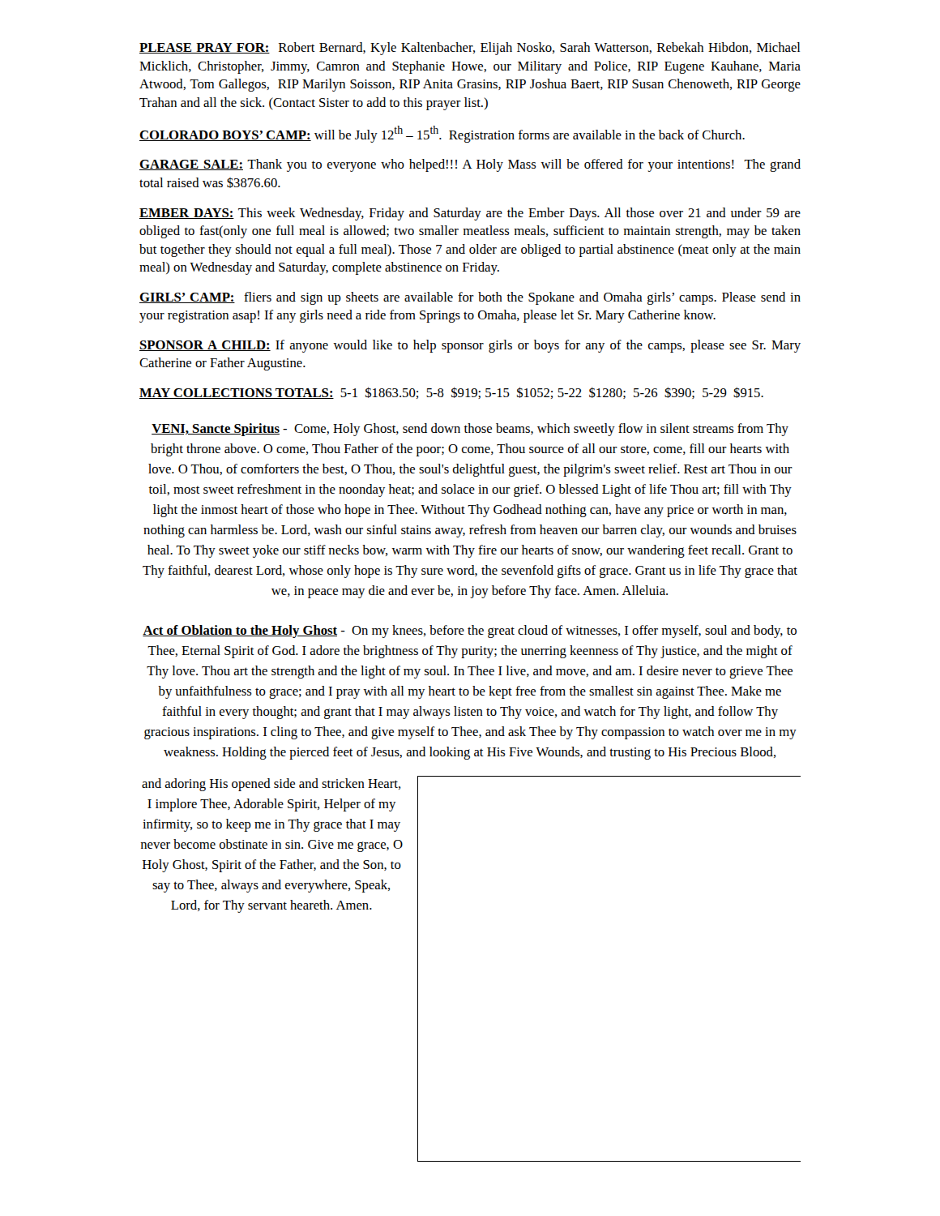PLEASE PRAY FOR: Robert Bernard, Kyle Kaltenbacher, Elijah Nosko, Sarah Watterson, Rebekah Hibdon, Michael Micklich, Christopher, Jimmy, Camron and Stephanie Howe, our Military and Police, RIP Eugene Kauhane, Maria Atwood, Tom Gallegos, RIP Marilyn Soisson, RIP Anita Grasins, RIP Joshua Baert, RIP Susan Chenoweth, RIP George Trahan and all the sick. (Contact Sister to add to this prayer list.)
COLORADO BOYS’ CAMP: will be July 12th – 15th. Registration forms are available in the back of Church.
GARAGE SALE: Thank you to everyone who helped!!! A Holy Mass will be offered for your intentions! The grand total raised was $3876.60.
EMBER DAYS: This week Wednesday, Friday and Saturday are the Ember Days. All those over 21 and under 59 are obliged to fast(only one full meal is allowed; two smaller meatless meals, sufficient to maintain strength, may be taken but together they should not equal a full meal). Those 7 and older are obliged to partial abstinence (meat only at the main meal) on Wednesday and Saturday, complete abstinence on Friday.
GIRLS’ CAMP: fliers and sign up sheets are available for both the Spokane and Omaha girls’ camps. Please send in your registration asap! If any girls need a ride from Springs to Omaha, please let Sr. Mary Catherine know.
SPONSOR A CHILD: If anyone would like to help sponsor girls or boys for any of the camps, please see Sr. Mary Catherine or Father Augustine.
MAY COLLECTIONS TOTALS: 5-1 $1863.50; 5-8 $919; 5-15 $1052; 5-22 $1280; 5-26 $390; 5-29 $915.
VENI, Sancte Spiritus - Come, Holy Ghost, send down those beams, which sweetly flow in silent streams from Thy bright throne above. O come, Thou Father of the poor; O come, Thou source of all our store, come, fill our hearts with love. O Thou, of comforters the best, O Thou, the soul's delightful guest, the pilgrim's sweet relief. Rest art Thou in our toil, most sweet refreshment in the noonday heat; and solace in our grief. O blessed Light of life Thou art; fill with Thy light the inmost heart of those who hope in Thee. Without Thy Godhead nothing can, have any price or worth in man, nothing can harmless be. Lord, wash our sinful stains away, refresh from heaven our barren clay, our wounds and bruises heal. To Thy sweet yoke our stiff necks bow, warm with Thy fire our hearts of snow, our wandering feet recall. Grant to Thy faithful, dearest Lord, whose only hope is Thy sure word, the sevenfold gifts of grace. Grant us in life Thy grace that we, in peace may die and ever be, in joy before Thy face. Amen. Alleluia.
Act of Oblation to the Holy Ghost - On my knees, before the great cloud of witnesses, I offer myself, soul and body, to Thee, Eternal Spirit of God. I adore the brightness of Thy purity; the unerring keenness of Thy justice, and the might of Thy love. Thou art the strength and the light of my soul. In Thee I live, and move, and am. I desire never to grieve Thee by unfaithfulness to grace; and I pray with all my heart to be kept free from the smallest sin against Thee. Make me faithful in every thought; and grant that I may always listen to Thy voice, and watch for Thy light, and follow Thy gracious inspirations. I cling to Thee, and give myself to Thee, and ask Thee by Thy compassion to watch over me in my weakness. Holding the pierced feet of Jesus, and looking at His Five Wounds, and trusting to His Precious Blood,
and adoring His opened side and stricken Heart, I implore Thee, Adorable Spirit, Helper of my infirmity, so to keep me in Thy grace that I may never become obstinate in sin. Give me grace, O Holy Ghost, Spirit of the Father, and the Son, to say to Thee, always and everywhere, Speak, Lord, for Thy servant heareth. Amen.